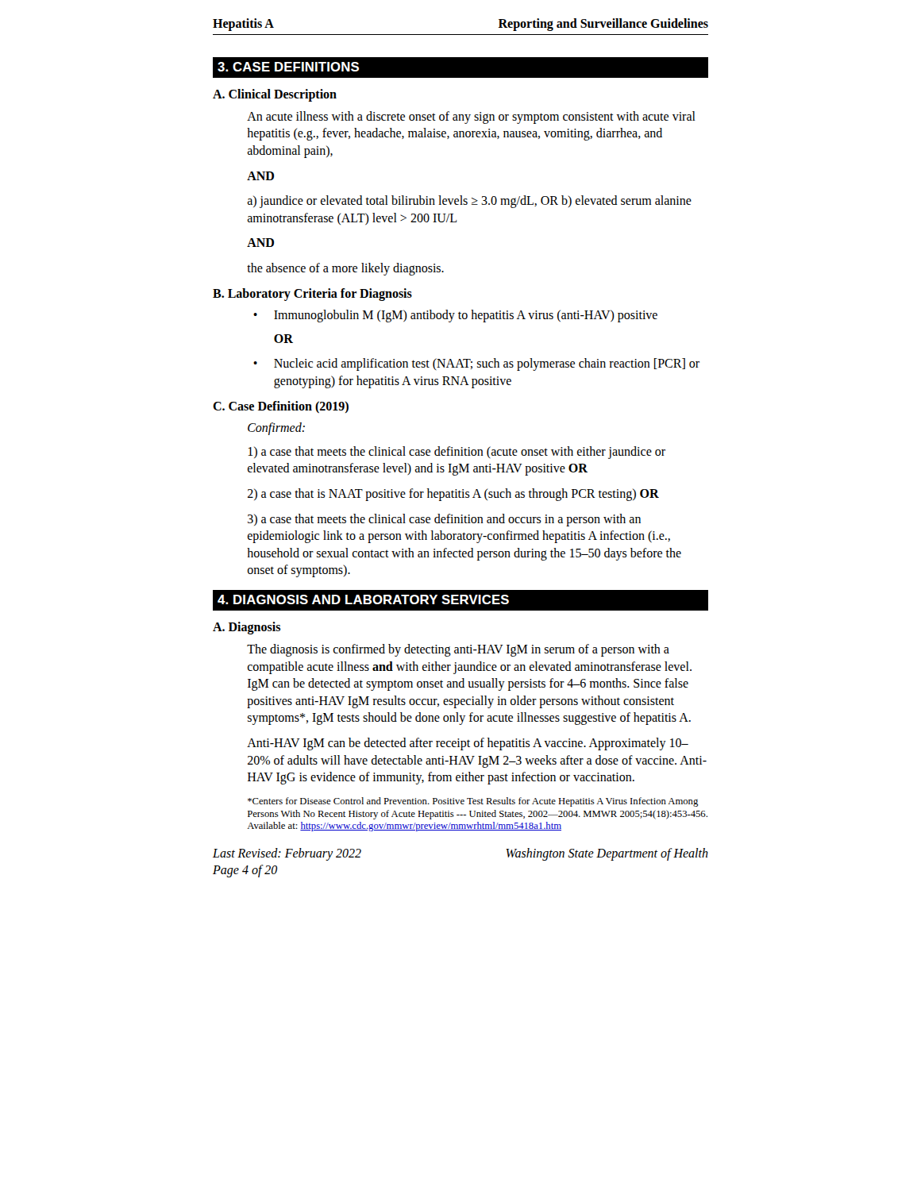Hepatitis A
Reporting and Surveillance Guidelines
3. CASE DEFINITIONS
A. Clinical Description
An acute illness with a discrete onset of any sign or symptom consistent with acute viral hepatitis (e.g., fever, headache, malaise, anorexia, nausea, vomiting, diarrhea, and abdominal pain),
AND
a) jaundice or elevated total bilirubin levels ≥ 3.0 mg/dL, OR b) elevated serum alanine aminotransferase (ALT) level > 200 IU/L
AND
the absence of a more likely diagnosis.
B. Laboratory Criteria for Diagnosis
Immunoglobulin M (IgM) antibody to hepatitis A virus (anti-HAV) positive
OR
Nucleic acid amplification test (NAAT; such as polymerase chain reaction [PCR] or genotyping) for hepatitis A virus RNA positive
C. Case Definition (2019)
Confirmed:
1) a case that meets the clinical case definition (acute onset with either jaundice or elevated aminotransferase level) and is IgM anti-HAV positive OR
2) a case that is NAAT positive for hepatitis A (such as through PCR testing) OR
3) a case that meets the clinical case definition and occurs in a person with an epidemiologic link to a person with laboratory-confirmed hepatitis A infection (i.e., household or sexual contact with an infected person during the 15–50 days before the onset of symptoms).
4. DIAGNOSIS AND LABORATORY SERVICES
A. Diagnosis
The diagnosis is confirmed by detecting anti-HAV IgM in serum of a person with a compatible acute illness and with either jaundice or an elevated aminotransferase level. IgM can be detected at symptom onset and usually persists for 4–6 months. Since false positives anti-HAV IgM results occur, especially in older persons without consistent symptoms*, IgM tests should be done only for acute illnesses suggestive of hepatitis A.
Anti-HAV IgM can be detected after receipt of hepatitis A vaccine. Approximately 10–20% of adults will have detectable anti-HAV IgM 2–3 weeks after a dose of vaccine. Anti-HAV IgG is evidence of immunity, from either past infection or vaccination.
*Centers for Disease Control and Prevention. Positive Test Results for Acute Hepatitis A Virus Infection Among Persons With No Recent History of Acute Hepatitis --- United States, 2002—2004. MMWR 2005;54(18):453-456. Available at: https://www.cdc.gov/mmwr/preview/mmwrhtml/mm5418a1.htm
Last Revised: February 2022
Page 4 of 20
Washington State Department of Health